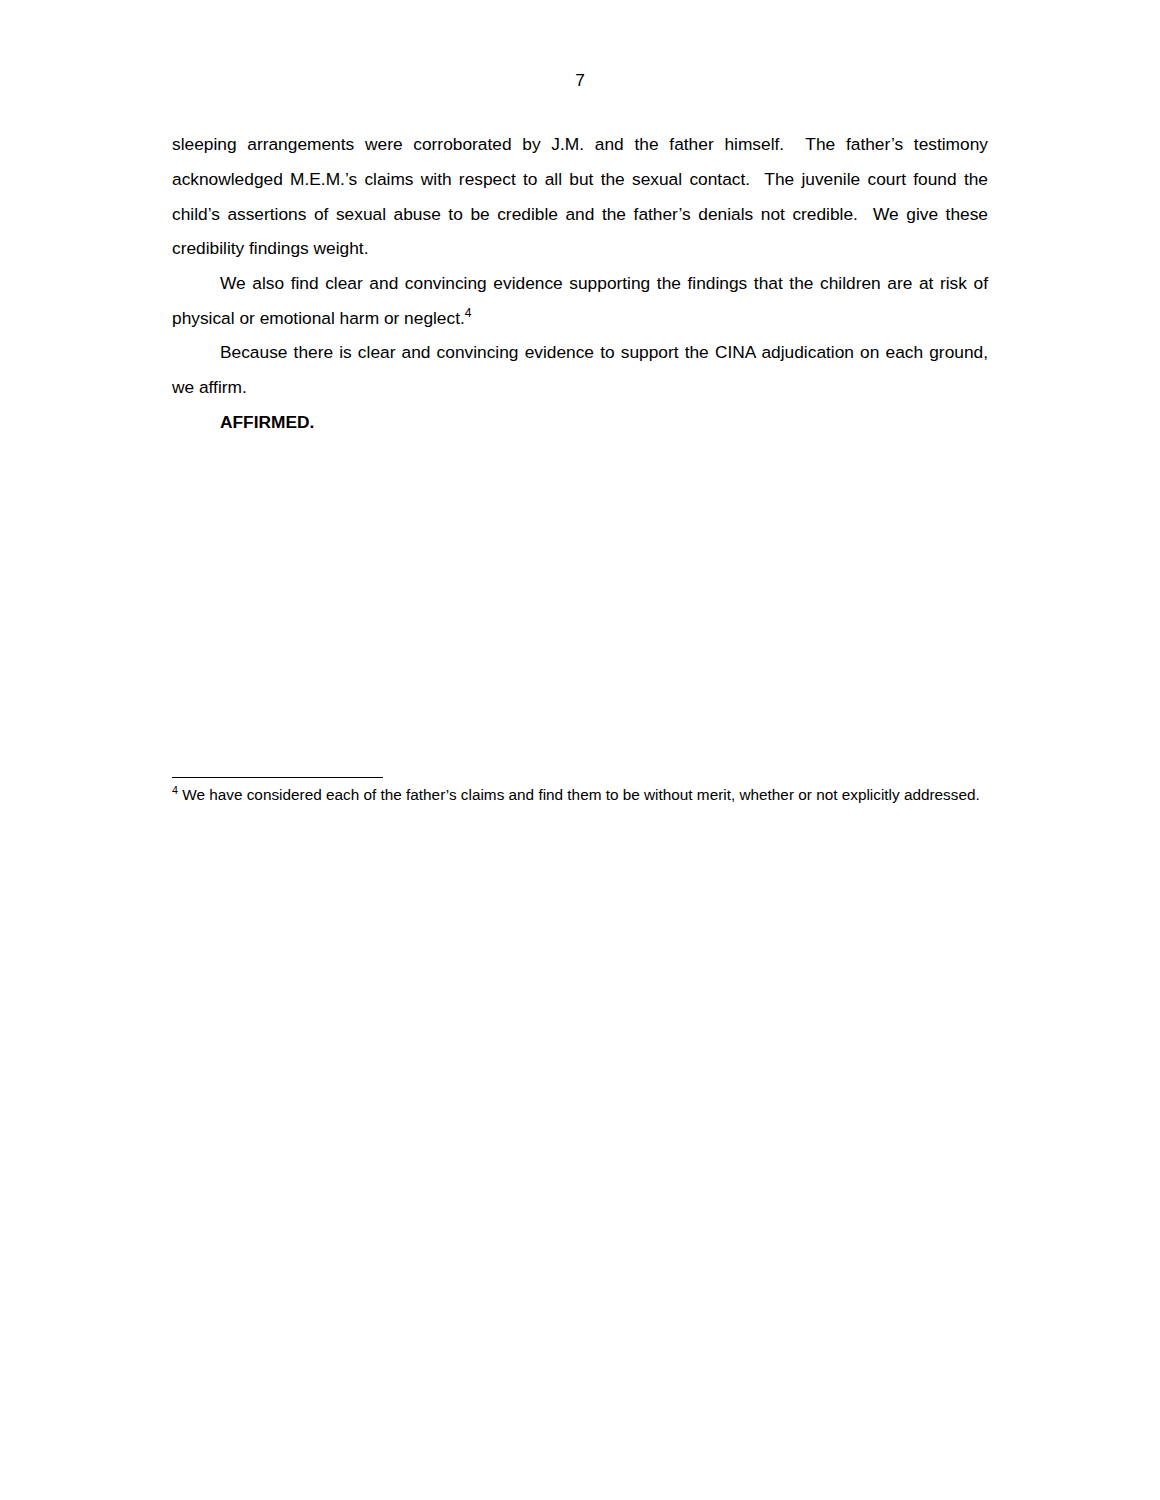7
sleeping arrangements were corroborated by J.M. and the father himself. The father’s testimony acknowledged M.E.M.’s claims with respect to all but the sexual contact. The juvenile court found the child’s assertions of sexual abuse to be credible and the father’s denials not credible. We give these credibility findings weight.
We also find clear and convincing evidence supporting the findings that the children are at risk of physical or emotional harm or neglect.4
Because there is clear and convincing evidence to support the CINA adjudication on each ground, we affirm.
AFFIRMED.
4 We have considered each of the father’s claims and find them to be without merit, whether or not explicitly addressed.